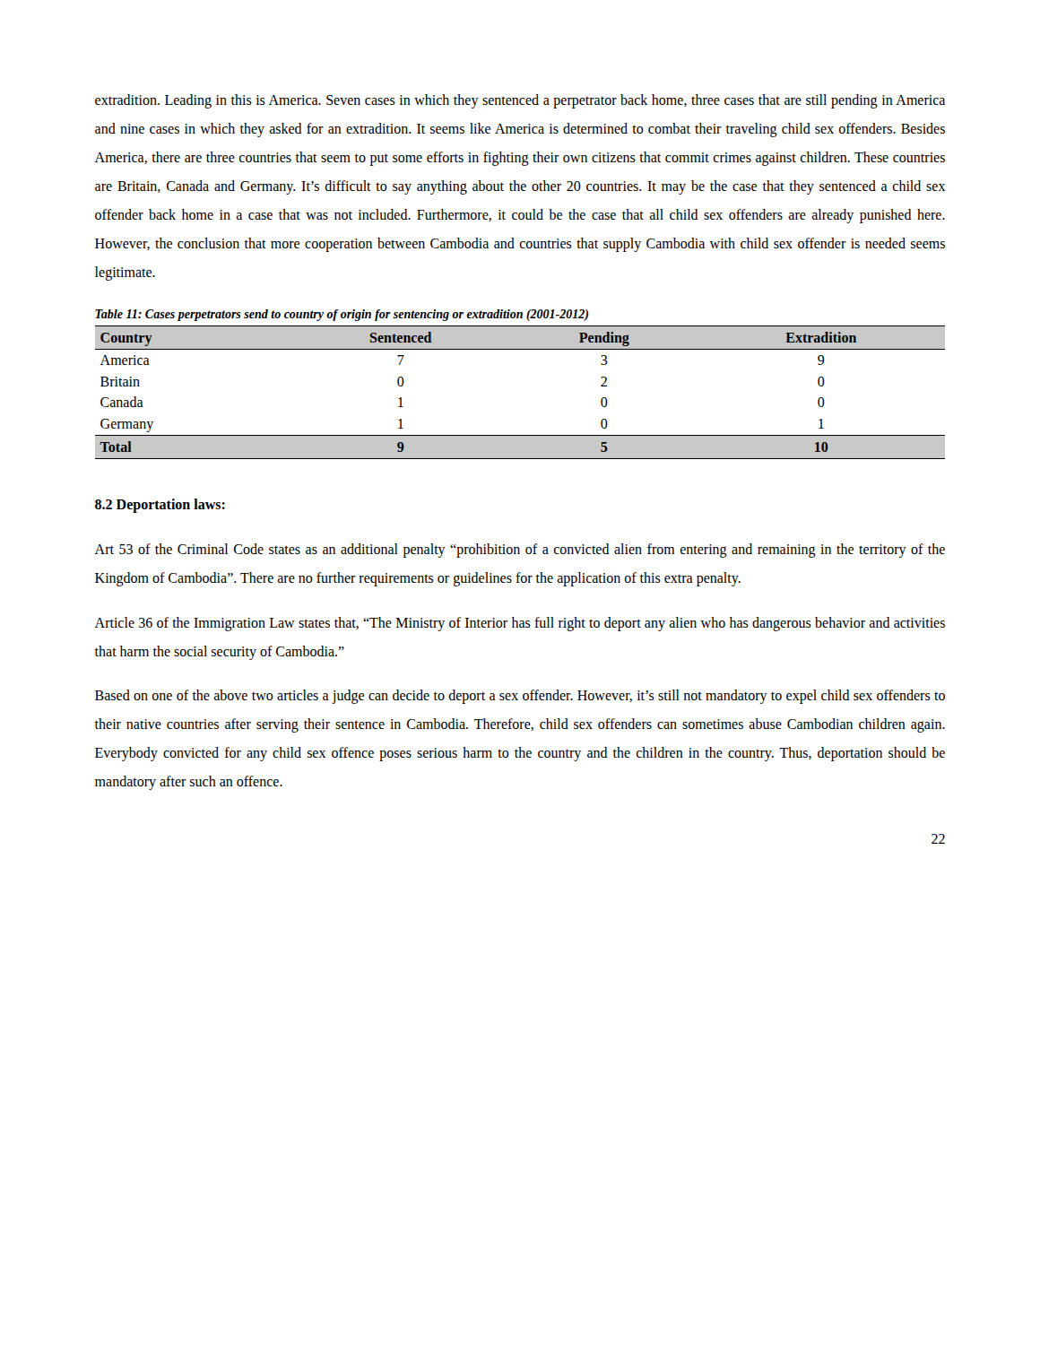extradition. Leading in this is America. Seven cases in which they sentenced a perpetrator back home, three cases that are still pending in America and nine cases in which they asked for an extradition. It seems like America is determined to combat their traveling child sex offenders. Besides America, there are three countries that seem to put some efforts in fighting their own citizens that commit crimes against children. These countries are Britain, Canada and Germany. It’s difficult to say anything about the other 20 countries. It may be the case that they sentenced a child sex offender back home in a case that was not included. Furthermore, it could be the case that all child sex offenders are already punished here. However, the conclusion that more cooperation between Cambodia and countries that supply Cambodia with child sex offender is needed seems legitimate.
Table 11: Cases perpetrators send to country of origin for sentencing or extradition (2001-2012)
| Country | Sentenced | Pending | Extradition |
| --- | --- | --- | --- |
| America | 7 | 3 | 9 |
| Britain | 0 | 2 | 0 |
| Canada | 1 | 0 | 0 |
| Germany | 1 | 0 | 1 |
| Total | 9 | 5 | 10 |
8.2 Deportation laws:
Art 53 of the Criminal Code states as an additional penalty “prohibition of a convicted alien from entering and remaining in the territory of the Kingdom of Cambodia”. There are no further requirements or guidelines for the application of this extra penalty.
Article 36 of the Immigration Law states that, “The Ministry of Interior has full right to deport any alien who has dangerous behavior and activities that harm the social security of Cambodia.”
Based on one of the above two articles a judge can decide to deport a sex offender. However, it’s still not mandatory to expel child sex offenders to their native countries after serving their sentence in Cambodia. Therefore, child sex offenders can sometimes abuse Cambodian children again. Everybody convicted for any child sex offence poses serious harm to the country and the children in the country. Thus, deportation should be mandatory after such an offence.
22